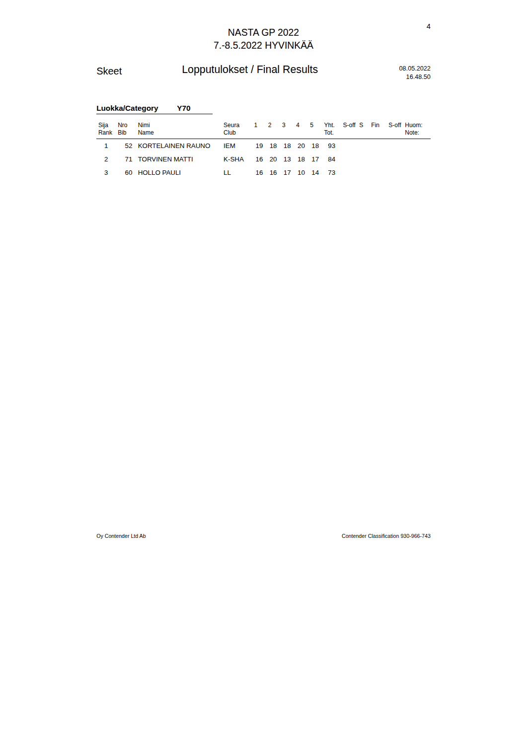4
NASTA GP 2022
7.-8.5.2022 HYVINKÄÄ
Skeet
Lopputulokset / Final Results
08.05.2022
16.48.50
Luokka/Category Y70
| Sija Rank | Nro Bib | Nimi Name | Seura Club | 1 | 2 | 3 | 4 | 5 | Yht. Tot. | S-off | S | Fin | S-off | Huom: Note: |
| --- | --- | --- | --- | --- | --- | --- | --- | --- | --- | --- | --- | --- | --- | --- |
| 1 | 52 | KORTELAINEN RAUNO | IEM | 19 | 18 | 18 | 20 | 18 | 93 | | | | | |
| 2 | 71 | TORVINEN MATTI | K-SHA | 16 | 20 | 13 | 18 | 17 | 84 | | | | | |
| 3 | 60 | HOLLO PAULI | LL | 16 | 16 | 17 | 10 | 14 | 73 | | | | | |
Oy Contender Ltd Ab
Contender Classification 930-966-743